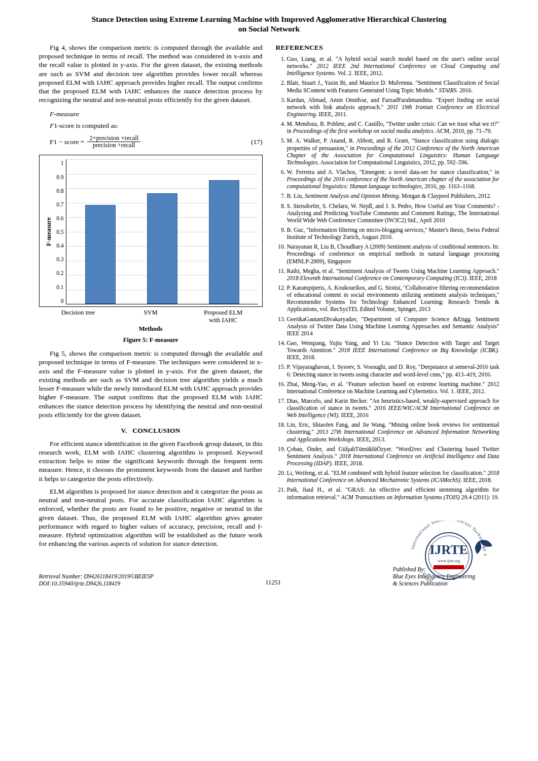Stance Detection using Extreme Learning Machine with Improved Agglomerative Hierarchical Clustering
on Social Network
Fig 4, shows the comparison metric is computed through the available and proposed technique in terms of recall. The method was considered in x-axis and the recall value is plotted in y-axis. For the given dataset, the existing methods are such as SVM and decision tree algorithm provides lower recall whereas proposed ELM with IAHC approach provides higher recall. The output confirms that the proposed ELM with IAHC enhances the stance detection process by recognizing the neutral and non-neutral posts efficiently for the given dataset.
F-measure
F1-score is computed as:
F1 − score = 2×precision ×recall precision +recall
(17)
F-measure
1 0.9 0.8 0.7 0.6 0.5 0.4 0.3 0.2 0.1 0
Decision tree SVM Proposed ELM
with IAHC
Methods
Figure 5: F-measure
Fig 5, shows the comparison metric is computed through the available and proposed technique in terms of F-measure. The techniques were considered in x-axis and the F-measure value is plotted in y-axis. For the given dataset, the existing methods are such as SVM and decision tree algorithm yields a much lesser F-measure while the newly introduced ELM with IAHC approach provides higher F-measure. The output confirms that the proposed ELM with IAHC enhances the stance detection process by identifying the neutral and non-neutral posts efficiently for the given dataset.
V. CONCLUSION
For efficient stance identification in the given Facebook group dataset, in this research work, ELM with IAHC clustering algorithm is proposed. Keyword extraction helps to mine the significant keywords through the frequent term measure. Hence, it chooses the prominent keywords from the dataset and further it helps to categorize the posts effectively.
ELM algorithm is proposed for stance detection and it categorize the posts as neutral and non-neutral posts. For accurate classification IAHC algorithm is enforced, whether the posts are found to be positive, negative or neutral in the given dataset. Thus, the proposed ELM with IAHC algorithm gives greater performance with regard to higher values of accuracy, precision, recall and f-measure. Hybrid optimization algorithm will be established as the future work for enhancing the various aspects of solution for stance detection.
REFERENCES
Guo, Liang, et al. "A hybrid social search model based on the user's online social networks." 2012 IEEE 2nd International Conference on Cloud Computing and Intelligence Systems. Vol. 2. IEEE, 2012.
Blair, Stuart J., Yaxin Bi, and Maurice D. Mulvenna. "Sentiment Classification of Social Media SContent with Features Generated Using Topic Models." STAIRS. 2016.
Kardan, Ahmad, Amin Omidvar, and FarzadFarahmandnia. "Expert finding on social network with link analysis approach." 2011 19th Iranian Conference on Electrical Engineering. IEEE, 2011.
M. Mendoza, B. Poblete, and C. Castillo, "Twitter under crisis: Can we trust what we rt?" in Proceedings of the first workshop on social media analytics. ACM, 2010, pp. 71–79.
M. A. Walker, P. Anand, R. Abbott, and R. Grant, "Stance classification using dialogic properties of persuasion," in Proceedings of the 2012 Conference of the North American Chapter of the Association for Computational Linguistics: Human Language Technologies. Association for Computational Linguistics, 2012, pp. 592–596.
W. Ferreira and A. Vlachos, "Emergent: a novel data-set for stance classification," in Proceedings of the 2016 conference of the North American chapter of the association for computational linguistics: Human language technologies, 2016, pp. 1163–1168.
B. Liu, Sentiment Analysis and Opinion Mining. Morgan & Claypool Publishers, 2012.
S. Siersdorfer, S. Chelaru, W. Nejdl, and J. S. Pedro, How Useful are Your Comments? - Analyzing and Predicting YouTube Comments and Comment Ratings, The International World Wide Web Conference Committee (IW3C2) Std., April 2010
B. Guc, "Information filtering on micro-blogging services," Master's thesis, Swiss Federal Institute of Technology Zurich, August 2010.
Narayanan R, Liu B, Choudhary A (2009) Sentiment analysis of conditional sentences. In: Proceedings of conference on empirical methods in natural language processing (EMNLP-2009), Singapore
Rathi, Megha, et al. "Sentiment Analysis of Tweets Using Machine Learning Approach." 2018 Eleventh International Conference on Contemporary Computing (IC3). IEEE, 2018
P. Karampiperis, A. Koukourikos, and G. Stoitsi, "Collaborative filtering recommendation of educational content in social environments utilizing sentiment analysis techniques," Recommender Systems for Technology Enhanced Learning: Research Trends & Applications, vol. RecSysTEL Edited Volume, Spinger, 2013
GeetikaGautamDivakaryadav, "Department of Computer Science &Engg. Sentiment Analysis of Twitter Data Using Machine Learning Approaches and Semantic Analysis" IEEE 2014
Gao, Wenqiang, Yujiu Yang, and Yi Liu. "Stance Detection with Target and Target Towards Attention." 2018 IEEE International Conference on Big Knowledge (ICBK). IEEE, 2018.
P. Vijayaraghavan, I. Sysoev, S. Vosoughi, and D. Roy, "Deepstance at semeval-2016 task 6: Detecting stance in tweets using character and word-level cnns," pp. 413–419, 2016.
Zhai, Meng-Yao, et al. "Feature selection based on extreme learning machine." 2012 International Conference on Machine Learning and Cybernetics. Vol. 1. IEEE, 2012.
Dias, Marcelo, and Karin Becker. "An heuristics-based, weakly-supervised approach for classification of stance in tweets." 2016 IEEE/WIC/ACM International Conference on Web Intelligence (WI). IEEE, 2016
Lin, Eric, Shiaofen Fang, and Jie Wang. "Mining online book reviews for sentimental clustering." 2013 27th International Conference on Advanced Information Networking and Applications Workshops. IEEE, 2013.
Çoban, Önder, and GülşahTümüklüÖzyer. "Word2vec and Clustering based Twitter Sentiment Analysis." 2018 International Conference on Artificial Intelligence and Data Processing (IDAP). IEEE, 2018.
Li, Weifeng, et al. "ELM combined with hybrid feature selection for classification." 2018 International Conference on Advanced Mechatronic Systems (ICAMechS). IEEE, 2018.
Paik, Jiaul H., et al. "GRAS: An effective and efficient stemming algorithm for information retrieval." ACM Transactions on Information Systems (TOIS) 29.4 (2011): 19.
International Journal of Recent Technology and Engineering Exploring Innovation IJRTE www.ijrte.org
Retrieval Number: D9426118419/2019©BEIESP
DOI:10.35940/ijrte.D9426.118419
11251
Published By:
Blue Eyes Intelligence Engineering
& Sciences Publication